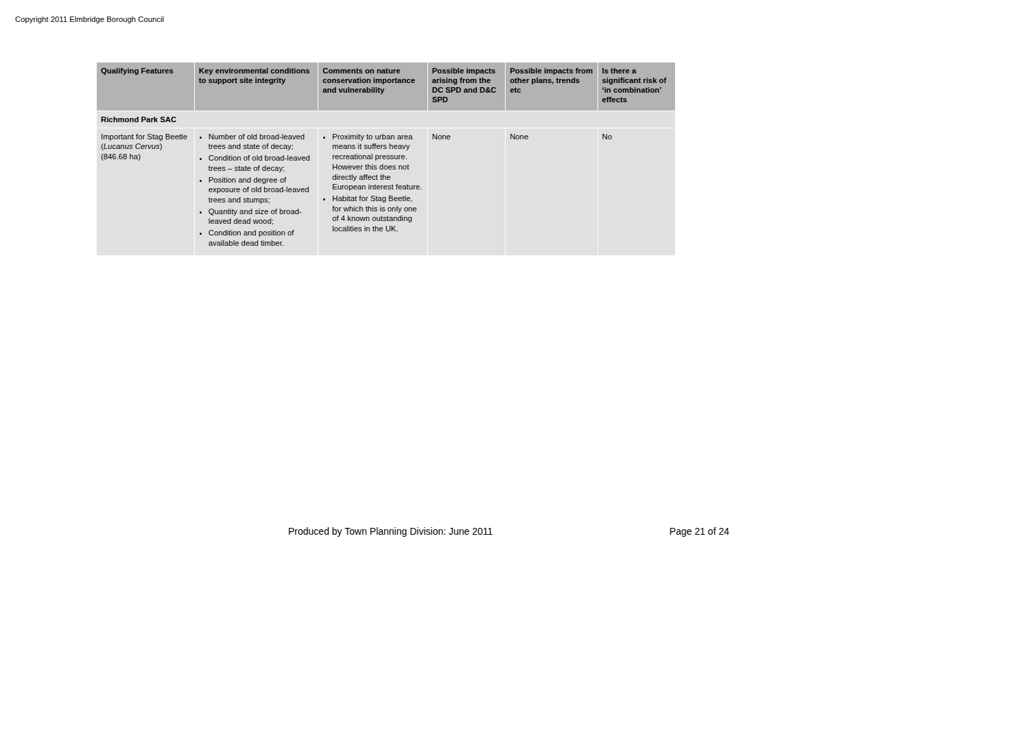Copyright 2011 Elmbridge Borough Council
| Qualifying Features | Key environmental conditions to support site integrity | Comments on nature conservation importance and vulnerability | Possible impacts arising from the DC SPD and D&C SPD | Possible impacts from other plans, trends etc | Is there a significant risk of ‘in combination’ effects |
| --- | --- | --- | --- | --- | --- |
| Richmond Park SAC |
| Important for Stag Beetle ( Lucanus Cervus ) (846.68 ha) | Number of old broad-leaved trees and state of decay; Condition of old broad-leaved trees – state of decay; Position and degree of exposure of old broad-leaved trees and stumps; Quantity and size of broad-leaved dead wood; Condition and position of available dead timber. | Proximity to urban area means it suffers heavy recreational pressure. However this does not directly affect the European interest feature. Habitat for Stag Beetle, for which this is only one of 4 known outstanding localities in the UK. | None | None | No |
Produced by Town Planning Division: June 2011 Page 21 of 24